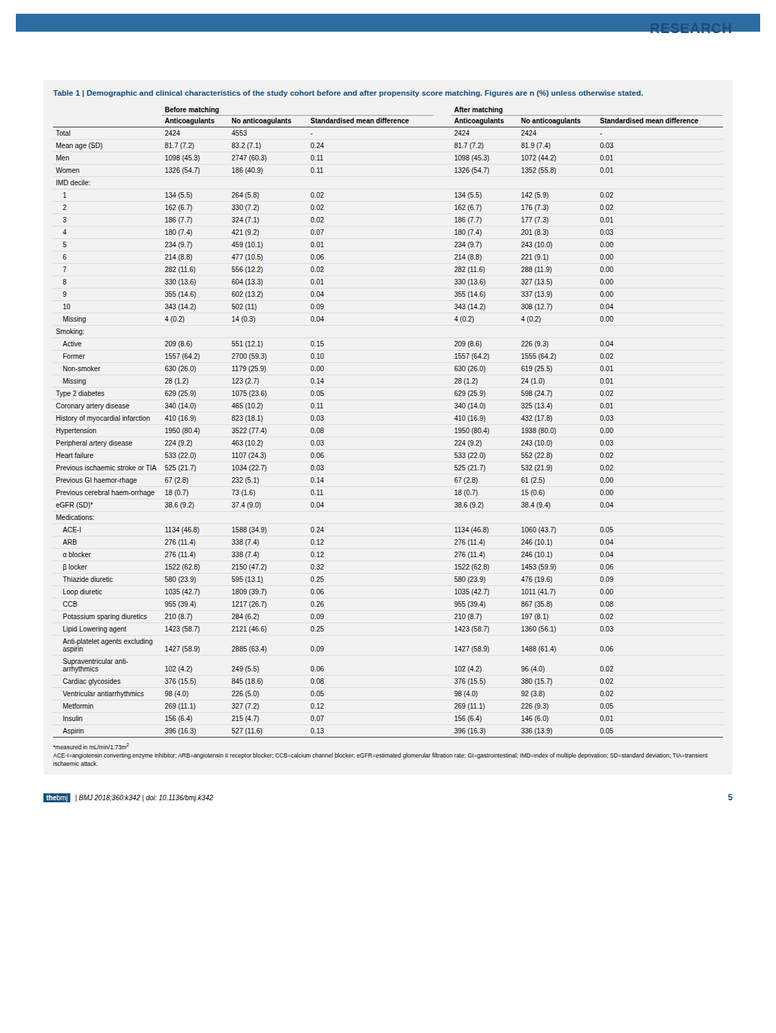RESEARCH
Table 1 | Demographic and clinical characteristics of the study cohort before and after propensity score matching. Figures are n (%) unless otherwise stated.
| | Before matching | | After matching |
| --- | --- | --- | --- |
| | Anticoagulants | No anticoagulants | Standardised mean difference | | Anticoagulants | No anticoagulants | Standardised mean difference |
| Total | 2424 | 4553 | - | | 2424 | 2424 | - |
| Mean age (SD) | 81.7 (7.2) | 83.2 (7.1) | 0.24 | | 81.7 (7.2) | 81.9 (7.4) | 0.03 |
| Men | 1098 (45.3) | 2747 (60.3) | 0.11 | | 1098 (45.3) | 1072 (44.2) | 0.01 |
| Women | 1326 (54.7) | 186 (40.9) | 0.11 | | 1326 (54.7) | 1352 (55.8) | 0.01 |
| IMD decile: | | | | | | | |
| 1 | 134 (5.5) | 264 (5.8) | 0.02 | | 134 (5.5) | 142 (5.9) | 0.02 |
| 2 | 162 (6.7) | 330 (7.2) | 0.02 | | 162 (6.7) | 176 (7.3) | 0.02 |
| 3 | 186 (7.7) | 324 (7.1) | 0.02 | | 186 (7.7) | 177 (7.3) | 0.01 |
| 4 | 180 (7.4) | 421 (9.2) | 0.07 | | 180 (7.4) | 201 (8.3) | 0.03 |
| 5 | 234 (9.7) | 459 (10.1) | 0.01 | | 234 (9.7) | 243 (10.0) | 0.00 |
| 6 | 214 (8.8) | 477 (10.5) | 0.06 | | 214 (8.8) | 221 (9.1) | 0.00 |
| 7 | 282 (11.6) | 556 (12.2) | 0.02 | | 282 (11.6) | 288 (11.9) | 0.00 |
| 8 | 330 (13.6) | 604 (13.3) | 0.01 | | 330 (13.6) | 327 (13.5) | 0.00 |
| 9 | 355 (14.6) | 602 (13.2) | 0.04 | | 355 (14.6) | 337 (13.9) | 0.00 |
| 10 | 343 (14.2) | 502 (11) | 0.09 | | 343 (14.2) | 308 (12.7) | 0.04 |
| Missing | 4 (0.2) | 14 (0.3) | 0.04 | | 4 (0.2) | 4 (0.2) | 0.00 |
| Smoking: | | | | | | | |
| Active | 209 (8.6) | 551 (12.1) | 0.15 | | 209 (8.6) | 226 (9.3) | 0.04 |
| Former | 1557 (64.2) | 2700 (59.3) | 0.10 | | 1557 (64.2) | 1555 (64.2) | 0.02 |
| Non-smoker | 630 (26.0) | 1179 (25.9) | 0.00 | | 630 (26.0) | 619 (25.5) | 0.01 |
| Missing | 28 (1.2) | 123 (2.7) | 0.14 | | 28 (1.2) | 24 (1.0) | 0.01 |
| Type 2 diabetes | 629 (25.9) | 1075 (23.6) | 0.05 | | 629 (25.9) | 598 (24.7) | 0.02 |
| Coronary artery disease | 340 (14.0) | 465 (10.2) | 0.11 | | 340 (14.0) | 325 (13.4) | 0.01 |
| History of myocardial infarction | 410 (16.9) | 823 (18.1) | 0.03 | | 410 (16.9) | 432 (17.8) | 0.03 |
| Hypertension | 1950 (80.4) | 3522 (77.4) | 0.08 | | 1950 (80.4) | 1938 (80.0) | 0.00 |
| Peripheral artery disease | 224 (9.2) | 463 (10.2) | 0.03 | | 224 (9.2) | 243 (10.0) | 0.03 |
| Heart failure | 533 (22.0) | 1107 (24.3) | 0.06 | | 533 (22.0) | 552 (22.8) | 0.02 |
| Previous ischaemic stroke or TIA | 525 (21.7) | 1034 (22.7) | 0.03 | | 525 (21.7) | 532 (21.9) | 0.02 |
| Previous GI haemor-rhage | 67 (2.8) | 232 (5.1) | 0.14 | | 67 (2.8) | 61 (2.5) | 0.00 |
| Previous cerebral haem-orrhage | 18 (0.7) | 73 (1.6) | 0.11 | | 18 (0.7) | 15 (0.6) | 0.00 |
| eGFR (SD)* | 38.6 (9.2) | 37.4 (9.0) | 0.04 | | 38.6 (9.2) | 38.4 (9.4) | 0.04 |
| Medications: | | | | | | | |
| ACE-I | 1134 (46.8) | 1588 (34.9) | 0.24 | | 1134 (46.8) | 1060 (43.7) | 0.05 |
| ARB | 276 (11.4) | 338 (7.4) | 0.12 | | 276 (11.4) | 246 (10.1) | 0.04 |
| α blocker | 276 (11.4) | 338 (7.4) | 0.12 | | 276 (11.4) | 246 (10.1) | 0.04 |
| β locker | 1522 (62.8) | 2150 (47.2) | 0.32 | | 1522 (62.8) | 1453 (59.9) | 0.06 |
| Thiazide diuretic | 580 (23.9) | 595 (13.1) | 0.25 | | 580 (23.9) | 476 (19.6) | 0.09 |
| Loop diuretic | 1035 (42.7) | 1809 (39.7) | 0.06 | | 1035 (42.7) | 1011 (41.7) | 0.00 |
| CCB | 955 (39.4) | 1217 (26.7) | 0.26 | | 955 (39.4) | 867 (35.8) | 0.08 |
| Potassium sparing diuretics | 210 (8.7) | 284 (6.2) | 0.09 | | 210 (8.7) | 197 (8.1) | 0.02 |
| Lipid Lowering agent | 1423 (58.7) | 2121 (46.6) | 0.25 | | 1423 (58.7) | 1360 (56.1) | 0.03 |
| Anti-platelet agents excluding aspirin | 1427 (58.9) | 2885 (63.4) | 0.09 | | 1427 (58.9) | 1488 (61.4) | 0.06 |
| Supraventricular anti-arrhythmics | 102 (4.2) | 249 (5.5) | 0.06 | | 102 (4.2) | 96 (4.0) | 0.02 |
| Cardiac glycosides | 376 (15.5) | 845 (18.6) | 0.08 | | 376 (15.5) | 380 (15.7) | 0.02 |
| Ventricular antiarrhythmics | 98 (4.0) | 226 (5.0) | 0.05 | | 98 (4.0) | 92 (3.8) | 0.02 |
| Metformin | 269 (11.1) | 327 (7.2) | 0.12 | | 269 (11.1) | 226 (9.3) | 0.05 |
| Insulin | 156 (6.4) | 215 (4.7) | 0.07 | | 156 (6.4) | 146 (6.0) | 0.01 |
| Aspirin | 396 (16.3) | 527 (11.6) | 0.13 | | 396 (16.3) | 336 (13.9) | 0.05 |
*measured in mL/min/1.73m2
ACE-I=angiotensin converting enzyme inhibitor; ARB=angiotensin II receptor blocker; CCB=calcium channel blocker; eGFR=estimated glomerular filtration rate; GI=gastrointestinal; IMD=index of multiple deprivation; SD=standard deviation; TIA=transient ischaemic attack.
thebmj | BMJ 2018;360:k342 | doi: 10.1136/bmj.k342
5